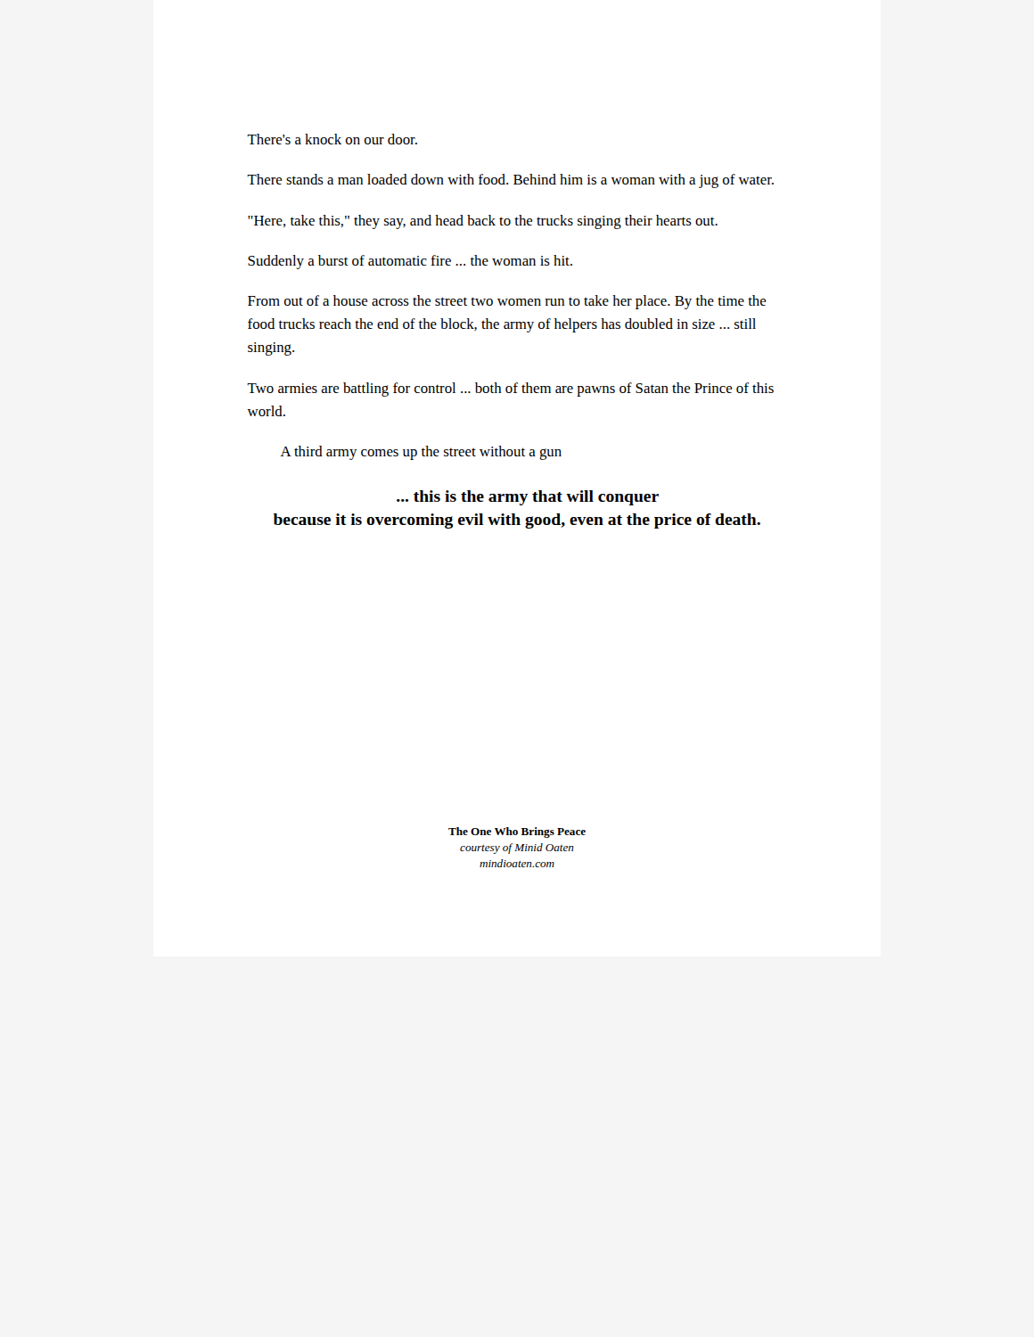There's a knock on our door.
There stands a man loaded down with food. Behind him is a woman with a jug of water.
"Here, take this," they say, and head back to the trucks singing their hearts out.
Suddenly a burst of automatic fire ... the woman is hit.
From out of a house across the street two women run to take her place. By the time the food trucks reach the end of the block, the army of helpers has doubled in size ... still singing.
Two armies are battling for control ... both of them are pawns of Satan the Prince of this world.
A third army comes up the street without a gun
... this is the army that will conquer because it is overcoming evil with good, even at the price of death.
The One Who Brings Peace
courtesy of Minid Oaten
mindioaten.com